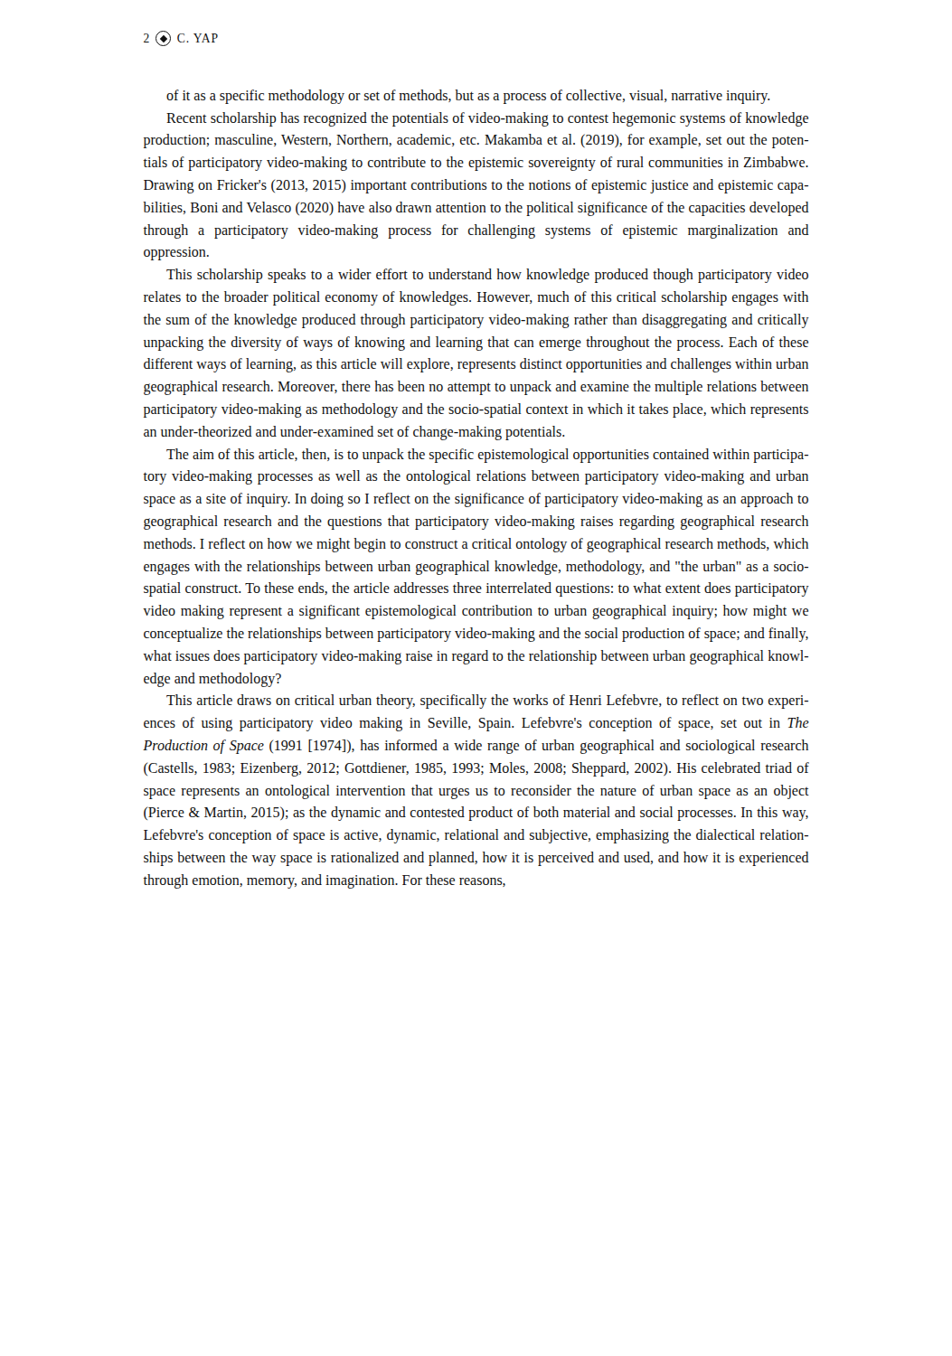2 C. Yap
of it as a specific methodology or set of methods, but as a process of collective, visual, narrative inquiry.
Recent scholarship has recognized the potentials of video-making to contest hegemonic systems of knowledge production; masculine, Western, Northern, academic, etc. Makamba et al. (2019), for example, set out the potentials of participatory video-making to contribute to the epistemic sovereignty of rural communities in Zimbabwe. Drawing on Fricker's (2013, 2015) important contributions to the notions of epistemic justice and epistemic capabilities, Boni and Velasco (2020) have also drawn attention to the political significance of the capacities developed through a participatory video-making process for challenging systems of epistemic marginalization and oppression.
This scholarship speaks to a wider effort to understand how knowledge produced though participatory video relates to the broader political economy of knowledges. However, much of this critical scholarship engages with the sum of the knowledge produced through participatory video-making rather than disaggregating and critically unpacking the diversity of ways of knowing and learning that can emerge throughout the process. Each of these different ways of learning, as this article will explore, represents distinct opportunities and challenges within urban geographical research. Moreover, there has been no attempt to unpack and examine the multiple relations between participatory video-making as methodology and the socio-spatial context in which it takes place, which represents an under-theorized and under-examined set of change-making potentials.
The aim of this article, then, is to unpack the specific epistemological opportunities contained within participatory video-making processes as well as the ontological relations between participatory video-making and urban space as a site of inquiry. In doing so I reflect on the significance of participatory video-making as an approach to geographical research and the questions that participatory video-making raises regarding geographical research methods. I reflect on how we might begin to construct a critical ontology of geographical research methods, which engages with the relationships between urban geographical knowledge, methodology, and "the urban" as a socio-spatial construct. To these ends, the article addresses three interrelated questions: to what extent does participatory video making represent a significant epistemological contribution to urban geographical inquiry; how might we conceptualize the relationships between participatory video-making and the social production of space; and finally, what issues does participatory video-making raise in regard to the relationship between urban geographical knowledge and methodology?
This article draws on critical urban theory, specifically the works of Henri Lefebvre, to reflect on two experiences of using participatory video making in Seville, Spain. Lefebvre's conception of space, set out in The Production of Space (1991 [1974]), has informed a wide range of urban geographical and sociological research (Castells, 1983; Eizenberg, 2012; Gottdiener, 1985, 1993; Moles, 2008; Sheppard, 2002). His celebrated triad of space represents an ontological intervention that urges us to reconsider the nature of urban space as an object (Pierce & Martin, 2015); as the dynamic and contested product of both material and social processes. In this way, Lefebvre's conception of space is active, dynamic, relational and subjective, emphasizing the dialectical relationships between the way space is rationalized and planned, how it is perceived and used, and how it is experienced through emotion, memory, and imagination. For these reasons,